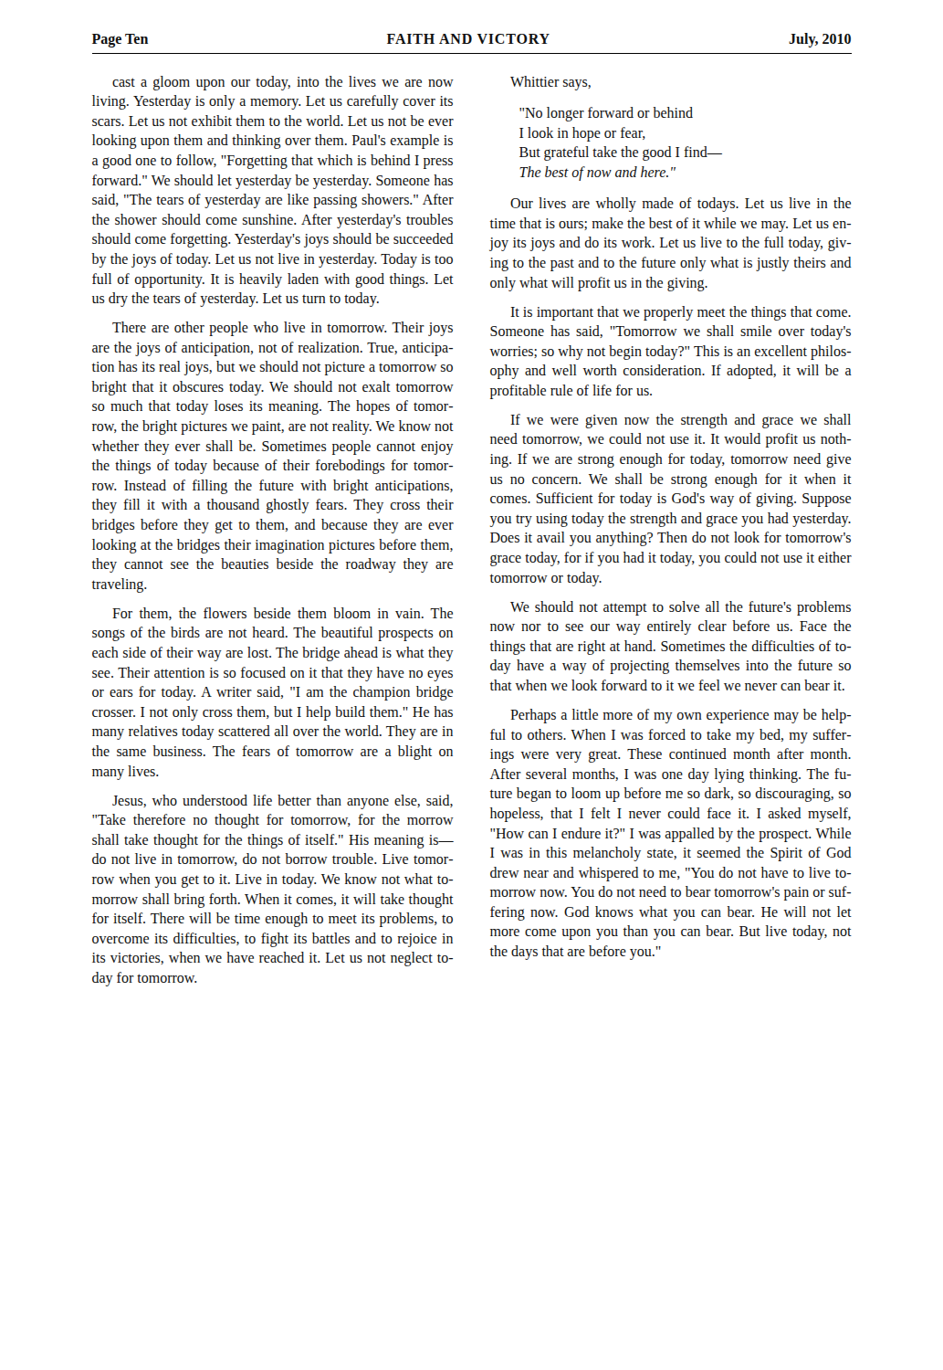Page Ten FAITH AND VICTORY July, 2010
cast a gloom upon our today, into the lives we are now living. Yesterday is only a memory. Let us carefully cover its scars. Let us not exhibit them to the world. Let us not be ever looking upon them and thinking over them. Paul's example is a good one to follow, "Forgetting that which is behind I press forward." We should let yesterday be yesterday. Someone has said, "The tears of yesterday are like passing showers." After the shower should come sunshine. After yesterday's troubles should come forgetting. Yesterday's joys should be succeeded by the joys of today. Let us not live in yesterday. Today is too full of opportunity. It is heavily laden with good things. Let us dry the tears of yesterday. Let us turn to today.
There are other people who live in tomorrow. Their joys are the joys of anticipation, not of realization. True, anticipation has its real joys, but we should not picture a tomorrow so bright that it obscures today. We should not exalt tomorrow so much that today loses its meaning. The hopes of tomorrow, the bright pictures we paint, are not reality. We know not whether they ever shall be. Sometimes people cannot enjoy the things of today because of their forebodings for tomorrow. Instead of filling the future with bright anticipations, they fill it with a thousand ghostly fears. They cross their bridges before they get to them, and because they are ever looking at the bridges their imagination pictures before them, they cannot see the beauties beside the roadway they are traveling.
For them, the flowers beside them bloom in vain. The songs of the birds are not heard. The beautiful prospects on each side of their way are lost. The bridge ahead is what they see. Their attention is so focused on it that they have no eyes or ears for today. A writer said, "I am the champion bridge crosser. I not only cross them, but I help build them." He has many relatives today scattered all over the world. They are in the same business. The fears of tomorrow are a blight on many lives.
Jesus, who understood life better than anyone else, said, "Take therefore no thought for tomorrow, for the morrow shall take thought for the things of itself." His meaning is—do not live in tomorrow, do not borrow trouble. Live tomorrow when you get to it. Live in today. We know not what tomorrow shall bring forth. When it comes, it will take thought for itself. There will be time enough to meet its problems, to overcome its difficulties, to fight its battles and to rejoice in its victories, when we have reached it. Let us not neglect today for tomorrow.
Whittier says,
"No longer forward or behind
I look in hope or fear,
But grateful take the good I find—
The best of now and here."
Our lives are wholly made of todays. Let us live in the time that is ours; make the best of it while we may. Let us enjoy its joys and do its work. Let us live to the full today, giving to the past and to the future only what is justly theirs and only what will profit us in the giving.
It is important that we properly meet the things that come. Someone has said, "Tomorrow we shall smile over today's worries; so why not begin today?" This is an excellent philosophy and well worth consideration. If adopted, it will be a profitable rule of life for us.
If we were given now the strength and grace we shall need tomorrow, we could not use it. It would profit us nothing. If we are strong enough for today, tomorrow need give us no concern. We shall be strong enough for it when it comes. Sufficient for today is God's way of giving. Suppose you try using today the strength and grace you had yesterday. Does it avail you anything? Then do not look for tomorrow's grace today, for if you had it today, you could not use it either tomorrow or today.
We should not attempt to solve all the future's problems now nor to see our way entirely clear before us. Face the things that are right at hand. Sometimes the difficulties of today have a way of projecting themselves into the future so that when we look forward to it we feel we never can bear it.
Perhaps a little more of my own experience may be helpful to others. When I was forced to take my bed, my sufferings were very great. These continued month after month. After several months, I was one day lying thinking. The future began to loom up before me so dark, so discouraging, so hopeless, that I felt I never could face it. I asked myself, "How can I endure it?" I was appalled by the prospect. While I was in this melancholy state, it seemed the Spirit of God drew near and whispered to me, "You do not have to live tomorrow now. You do not need to bear tomorrow's pain or suffering now. God knows what you can bear. He will not let more come upon you than you can bear. But live today, not the days that are before you."